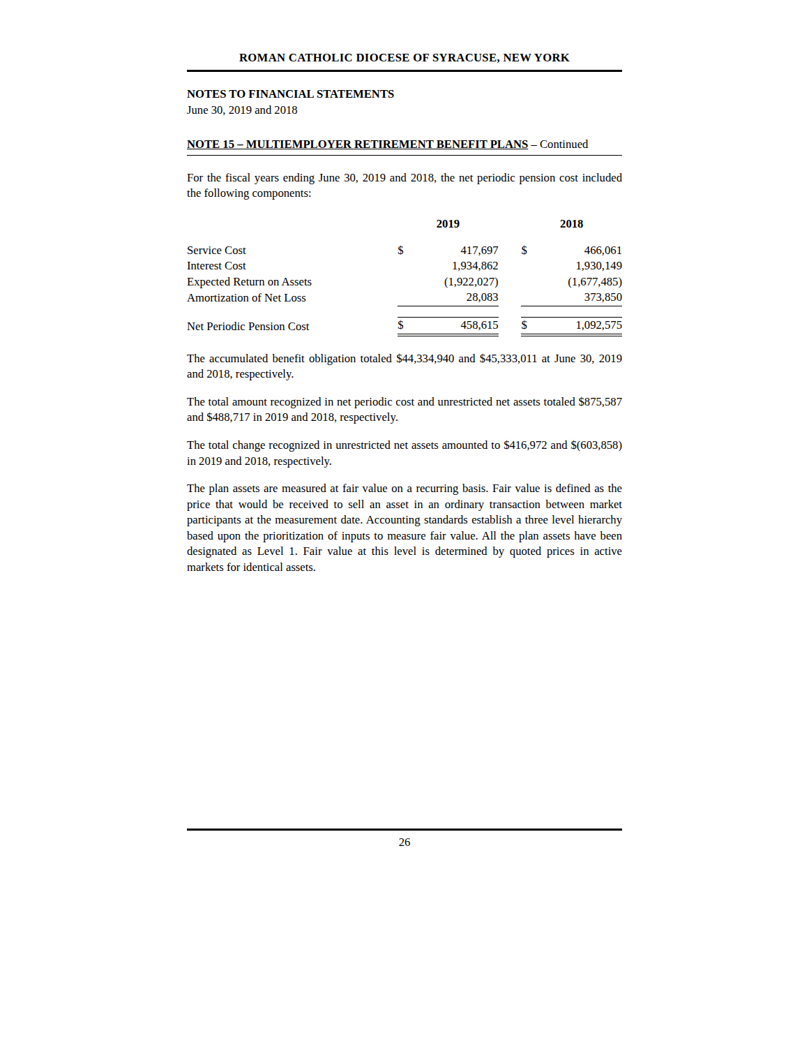ROMAN CATHOLIC DIOCESE OF SYRACUSE, NEW YORK
NOTES TO FINANCIAL STATEMENTS
June 30, 2019 and 2018
NOTE 15 – MULTIEMPLOYER RETIREMENT BENEFIT PLANS – Continued
For the fiscal years ending June 30, 2019 and 2018, the net periodic pension cost included the following components:
| | 2019 | | 2018 |
| --- | --- | --- | --- |
| Service Cost | $ | 417,697 | | $ | 466,061 |
| Interest Cost | | 1,934,862 | | | 1,930,149 |
| Expected Return on Assets | | (1,922,027) | | | (1,677,485) |
| Amortization of Net Loss | | 28,083 | | | 373,850 |
| Net Periodic Pension Cost | $ | 458,615 | | $ | 1,092,575 |
The accumulated benefit obligation totaled $44,334,940 and $45,333,011 at June 30, 2019 and 2018, respectively.
The total amount recognized in net periodic cost and unrestricted net assets totaled $875,587 and $488,717 in 2019 and 2018, respectively.
The total change recognized in unrestricted net assets amounted to $416,972 and $(603,858) in 2019 and 2018, respectively.
The plan assets are measured at fair value on a recurring basis. Fair value is defined as the price that would be received to sell an asset in an ordinary transaction between market participants at the measurement date. Accounting standards establish a three level hierarchy based upon the prioritization of inputs to measure fair value. All the plan assets have been designated as Level 1. Fair value at this level is determined by quoted prices in active markets for identical assets.
26